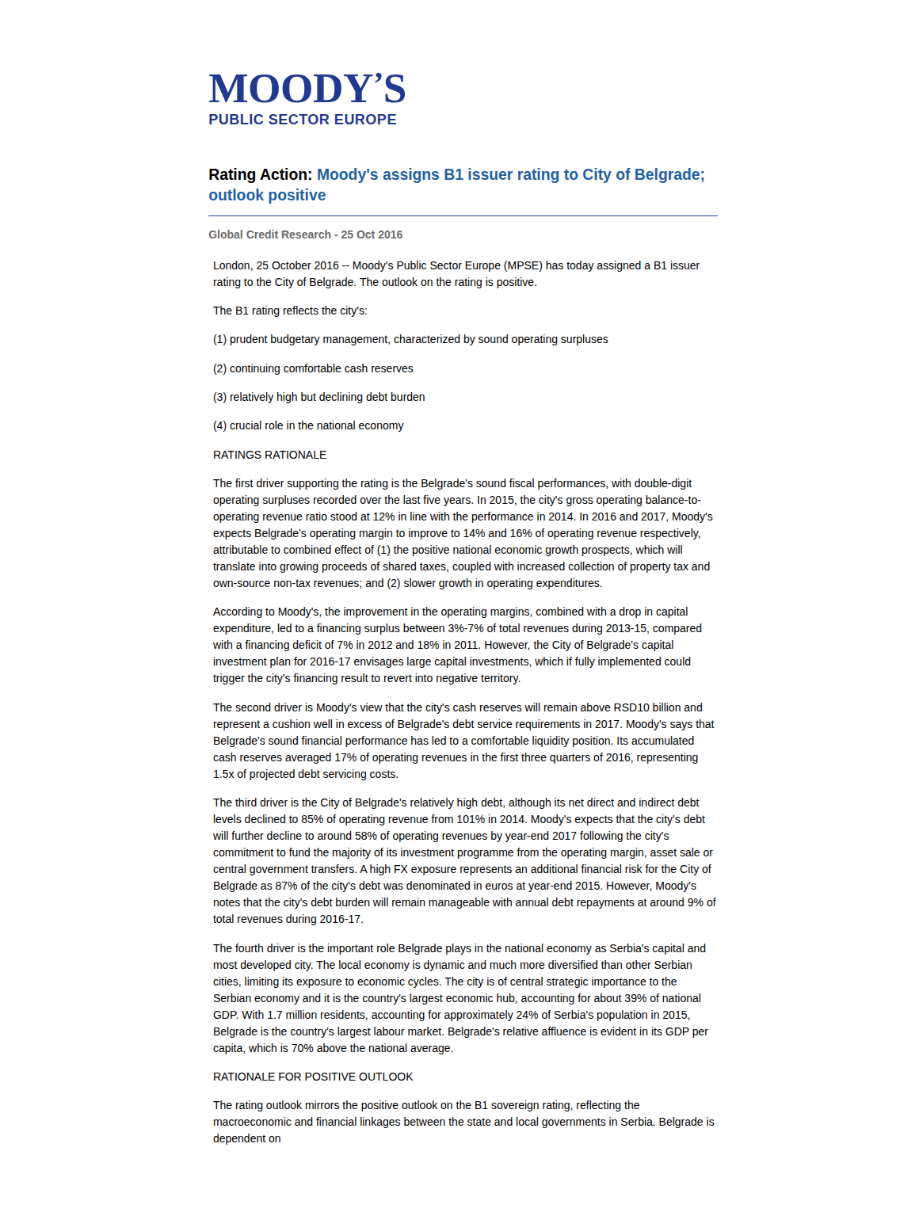MOODY’S
PUBLIC SECTOR EUROPE
Rating Action: Moody's assigns B1 issuer rating to City of Belgrade; outlook positive
Global Credit Research - 25 Oct 2016
London, 25 October 2016 -- Moody's Public Sector Europe (MPSE) has today assigned a B1 issuer rating to the City of Belgrade. The outlook on the rating is positive.
The B1 rating reflects the city's:
(1) prudent budgetary management, characterized by sound operating surpluses
(2) continuing comfortable cash reserves
(3) relatively high but declining debt burden
(4) crucial role in the national economy
RATINGS RATIONALE
The first driver supporting the rating is the Belgrade's sound fiscal performances, with double-digit operating surpluses recorded over the last five years. In 2015, the city's gross operating balance-to-operating revenue ratio stood at 12% in line with the performance in 2014. In 2016 and 2017, Moody's expects Belgrade's operating margin to improve to 14% and 16% of operating revenue respectively, attributable to combined effect of (1) the positive national economic growth prospects, which will translate into growing proceeds of shared taxes, coupled with increased collection of property tax and own-source non-tax revenues; and (2) slower growth in operating expenditures.
According to Moody's, the improvement in the operating margins, combined with a drop in capital expenditure, led to a financing surplus between 3%-7% of total revenues during 2013-15, compared with a financing deficit of 7% in 2012 and 18% in 2011. However, the City of Belgrade's capital investment plan for 2016-17 envisages large capital investments, which if fully implemented could trigger the city's financing result to revert into negative territory.
The second driver is Moody's view that the city's cash reserves will remain above RSD10 billion and represent a cushion well in excess of Belgrade's debt service requirements in 2017. Moody's says that Belgrade's sound financial performance has led to a comfortable liquidity position. Its accumulated cash reserves averaged 17% of operating revenues in the first three quarters of 2016, representing 1.5x of projected debt servicing costs.
The third driver is the City of Belgrade's relatively high debt, although its net direct and indirect debt levels declined to 85% of operating revenue from 101% in 2014. Moody's expects that the city's debt will further decline to around 58% of operating revenues by year-end 2017 following the city's commitment to fund the majority of its investment programme from the operating margin, asset sale or central government transfers. A high FX exposure represents an additional financial risk for the City of Belgrade as 87% of the city's debt was denominated in euros at year-end 2015. However, Moody's notes that the city's debt burden will remain manageable with annual debt repayments at around 9% of total revenues during 2016-17.
The fourth driver is the important role Belgrade plays in the national economy as Serbia's capital and most developed city. The local economy is dynamic and much more diversified than other Serbian cities, limiting its exposure to economic cycles. The city is of central strategic importance to the Serbian economy and it is the country's largest economic hub, accounting for about 39% of national GDP. With 1.7 million residents, accounting for approximately 24% of Serbia's population in 2015, Belgrade is the country's largest labour market. Belgrade's relative affluence is evident in its GDP per capita, which is 70% above the national average.
RATIONALE FOR POSITIVE OUTLOOK
The rating outlook mirrors the positive outlook on the B1 sovereign rating, reflecting the macroeconomic and financial linkages between the state and local governments in Serbia. Belgrade is dependent on